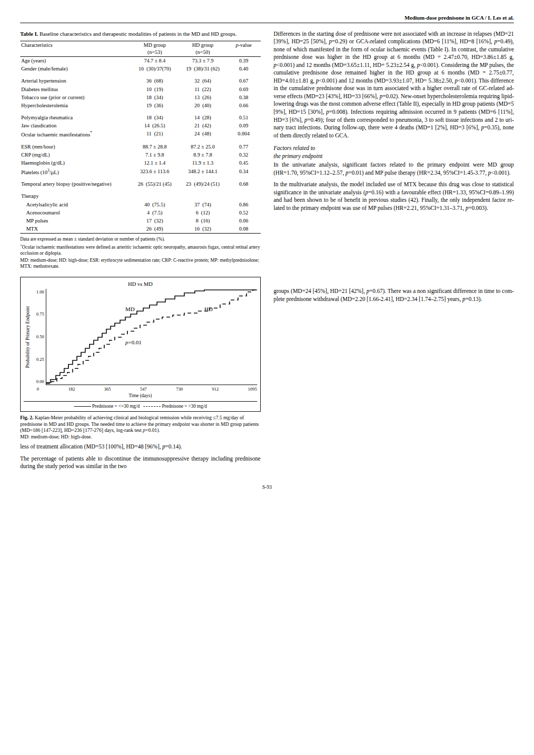Medium-dose prednisone in GCA / I. Les et al.
Table I. Baseline characteristics and therapeutic modalities of patients in the MD and HD groups.
| Characteristics | MD group (n=53) | HD group (n=50) | p -value |
| --- | --- | --- | --- |
| Age (years) | 74.7 ± 8.4 | 73.3 ± 7.9 | 0.39 |
| Gender (male/female) | 16 (30)/37(70) | 19 (38)/31 (62) | 0.40 |
| Arterial hypertension | 36 (68) | 32 (64) | 0.67 |
| Diabetes mellitus | 10 (19) | 11 (22) | 0.69 |
| Tobacco use (prior or current) | 18 (34) | 13 (26) | 0.38 |
| Hypercholesterolemia | 19 (36) | 20 (40) | 0.66 |
| Polymyalgia rheumatica | 18 (34) | 14 (28) | 0.51 |
| Jaw claudication | 14 (26.5) | 21 (42) | 0.09 |
| Ocular ischaemic manifestations * | 11 (21) | 24 (48) | 0.004 |
| ESR (mm/hour) | 88.7 ± 28.8 | 87.2 ± 25.0 | 0.77 |
| CRP (mg/dL) | 7.1 ± 9.8 | 8.9 ± 7.8 | 0.32 |
| Haemoglobin (g/dL) | 12.1 ± 1.4 | 11.9 ± 1.3 | 0.45 |
| Platelets (10 3 /µL) | 323.6 ± 113.6 | 348.2 ± 144.1 | 0.34 |
| Temporal artery biopsy (positive/negative) | 26 (55)/21 (45) | 23 (49)/24 (51) | 0.68 |
| Therapy | | | |
| Acetylsalicylic acid | 40 (75.5) | 37 (74) | 0.86 |
| Acenocoumarol | 4 (7.5) | 6 (12) | 0.52 |
| MP pulses | 17 (32) | 8 (16) | 0.06 |
| MTX | 26 (49) | 16 (32) | 0.08 |
Data are expressed as mean ± standard deviation or number of patients (%).
*Ocular ischaemic manifestations were defined as arteritic ischaemic optic neuropathy, amaurosis fugax, central retinal artery occlusion or diplopia.
MD: medium-dose; HD: high-dose; ESR: erythrocyte sedimentation rate; CRP: C-reactive protein; MP: methylprednisolone; MTX: methotrexate.
HD vs MD
Probability of Primary Endpoint
1.00 0.75 0.50 0.25 0.00
MD HD p=0.01
01823655477309121095
Time (days)
Prednisone = <=30 mg/d Prednisone = >30 mg/d
Fig. 2. Kaplan-Meier probability of achieving clinical and biological remission while receiving ≤7.5 mg/day of prednisone in MD and HD groups. The needed time to achieve the primary endpoint was shorter in MD group patients (MD=186 [147-223], HD=236 [177-276] days, log-rank test p=0.01).
MD: medium-dose; HD: high-dose.
less of treatment allocation (MD=53 [100%], HD=48 [96%], p=0.14).
The percentage of patients able to discontinue the immunosuppressive therapy including prednisone during the study period was similar in the two
Differences in the starting dose of prednisone were not associated with an increase in relapses (MD=21 [39%], HD=25 [50%], p=0.29) or GCA-related complications (MD=6 [11%], HD=8 [16%], p=0.49), none of which manifested in the form of ocular ischaemic events (Table I). In contrast, the cumulative prednisone dose was higher in the HD group at 6 months (MD = 2.47±0.70, HD=3.86±1.85 g, p<0.001) and 12 months (MD=3.65±1.11, HD= 5.23±2.54 g, p<0.001). Considering the MP pulses, the cumulative prednisone dose remained higher in the HD group at 6 months (MD = 2.75±0.77, HD=4.01±1.81 g, p<0.001) and 12 months (MD=3.93±1.07, HD= 5.38±2.50, p<0.001). This difference in the cumulative prednisone dose was in turn associated with a higher overall rate of GC-related adverse effects (MD=23 [43%], HD=33 [66%], p=0.02). New-onset hypercholesterolemia requiring lipid-lowering drugs was the most common adverse effect (Table II), especially in HD group patients (MD=5 [9%], HD=15 [30%], p=0.008). Infections requiring admission occurred in 9 patients (MD=6 [11%], HD=3 [6%], p=0.49); four of them corresponded to pneumonia, 3 to soft tissue infections and 2 to urinary tract infections. During follow-up, there were 4 deaths (MD=1 [2%], HD=3 [6%], p=0.35), none of them directly related to GCA.
Factors related to
the primary endpoint
In the univariate analysis, significant factors related to the primary endpoint were MD group (HR=1.70, 95%CI=1.12–2.57, p=0.01) and MP pulse therapy (HR=2.34, 95%CI=1.45-3.77, p<0.001).
In the multivariate analysis, the model included use of MTX because this drug was close to statistical significance in the univariate analysis (p=0.16) with a favourable effect (HR=1.33, 95%CI=0.89–1.99) and had been shown to be of benefit in previous studies (42). Finally, the only independent factor related to the primary endpoint was use of MP pulses (HR=2.21, 95%CI=1.31–3.71, p=0.003).
groups (MD=24 [45%], HD=21 [42%], p=0.67). There was a non significant difference in time to complete prednisone withdrawal (MD=2.20 [1.66-2.41], HD=2.34 [1.74–2.75] years, p=0.13).
S-93